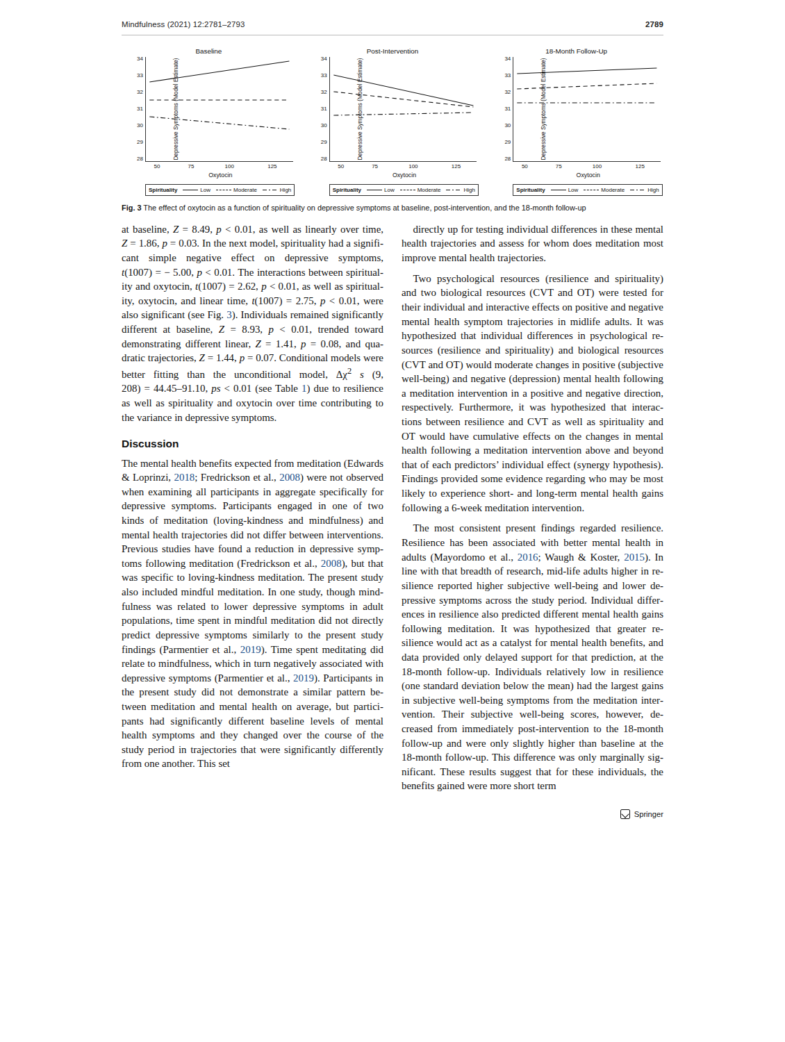Mindfulness (2021) 12:2781–2793
2789
Baseline
Depressive Symptoms (Model Estimate)
34 33 32 31 30 29 28
50 75 100 125
Oxytocin
Spirituality Low Moderate High
Post-Intervention
Depressive Symptoms (Model Estimate)
34 33 32 31 30 29 28
50 75 100 125
Oxytocin
Spirituality Low Moderate High
18-Month Follow-Up
Depressive Symptoms (Model Estimate)
34 33 32 31 30 29 28
50 75 100 125
Oxytocin
Spirituality Low Moderate High
Fig. 3 The effect of oxytocin as a function of spirituality on depressive symptoms at baseline, post-intervention, and the 18-month follow-up
at baseline, Z = 8.49, p < 0.01, as well as linearly over time, Z = 1.86, p = 0.03. In the next model, spirituality had a significant simple negative effect on depressive symptoms, t(1007) = − 5.00, p < 0.01. The interactions between spirituality and oxytocin, t(1007) = 2.62, p < 0.01, as well as spirituality, oxytocin, and linear time, t(1007) = 2.75, p < 0.01, were also significant (see Fig. 3). Individuals remained significantly different at baseline, Z = 8.93, p < 0.01, trended toward demonstrating different linear, Z = 1.41, p = 0.08, and quadratic trajectories, Z = 1.44, p = 0.07. Conditional models were better fitting than the unconditional model, Δχ2 s (9, 208) = 44.45–91.10, ps < 0.01 (see Table 1) due to resilience as well as spirituality and oxytocin over time contributing to the variance in depressive symptoms.
Discussion
The mental health benefits expected from meditation (Edwards & Loprinzi, 2018; Fredrickson et al., 2008) were not observed when examining all participants in aggregate specifically for depressive symptoms. Participants engaged in one of two kinds of meditation (loving-kindness and mindfulness) and mental health trajectories did not differ between interventions. Previous studies have found a reduction in depressive symptoms following meditation (Fredrickson et al., 2008), but that was specific to loving-kindness meditation. The present study also included mindful meditation. In one study, though mindfulness was related to lower depressive symptoms in adult populations, time spent in mindful meditation did not directly predict depressive symptoms similarly to the present study findings (Parmentier et al., 2019). Time spent meditating did relate to mindfulness, which in turn negatively associated with depressive symptoms (Parmentier et al., 2019). Participants in the present study did not demonstrate a similar pattern between meditation and mental health on average, but participants had significantly different baseline levels of mental health symptoms and they changed over the course of the study period in trajectories that were significantly differently from one another. This set
directly up for testing individual differences in these mental health trajectories and assess for whom does meditation most improve mental health trajectories.
Two psychological resources (resilience and spirituality) and two biological resources (CVT and OT) were tested for their individual and interactive effects on positive and negative mental health symptom trajectories in midlife adults. It was hypothesized that individual differences in psychological resources (resilience and spirituality) and biological resources (CVT and OT) would moderate changes in positive (subjective well-being) and negative (depression) mental health following a meditation intervention in a positive and negative direction, respectively. Furthermore, it was hypothesized that interactions between resilience and CVT as well as spirituality and OT would have cumulative effects on the changes in mental health following a meditation intervention above and beyond that of each predictors’ individual effect (synergy hypothesis). Findings provided some evidence regarding who may be most likely to experience short- and long-term mental health gains following a 6-week meditation intervention.
The most consistent present findings regarded resilience. Resilience has been associated with better mental health in adults (Mayordomo et al., 2016; Waugh & Koster, 2015). In line with that breadth of research, mid-life adults higher in resilience reported higher subjective well-being and lower depressive symptoms across the study period. Individual differences in resilience also predicted different mental health gains following meditation. It was hypothesized that greater resilience would act as a catalyst for mental health benefits, and data provided only delayed support for that prediction, at the 18-month follow-up. Individuals relatively low in resilience (one standard deviation below the mean) had the largest gains in subjective well-being symptoms from the meditation intervention. Their subjective well-being scores, however, decreased from immediately post-intervention to the 18-month follow-up and were only slightly higher than baseline at the 18-month follow-up. This difference was only marginally significant. These results suggest that for these individuals, the benefits gained were more short term
Springer